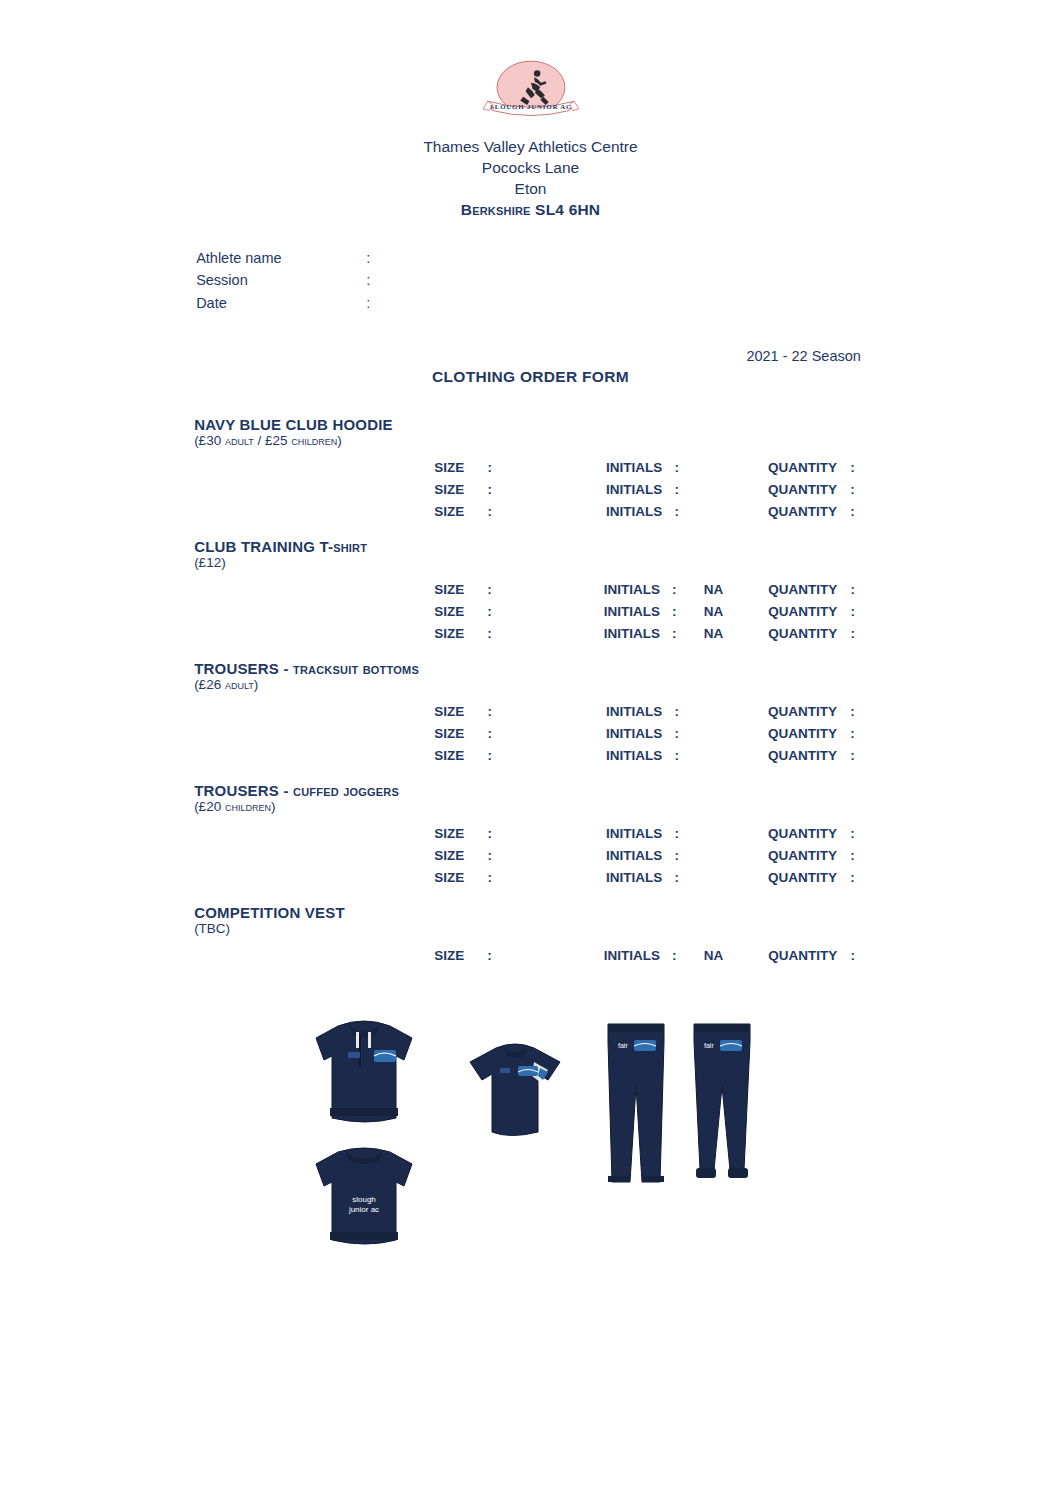SLOUGH JUNIOR AC
Thames Valley Athletics Centre
Pococks Lane
Eton
Berkshire SL4 6HN
| Athlete name | : | |
| Session | : | |
| Date | : | |
2021 - 22 Season
CLOTHING ORDER FORM
NAVY BLUE CLUB HOODIE
(£30 adult / £25 children)
| SIZE | : | INITIALS | : | | QUANTITY | : |
| SIZE | : | INITIALS | : | | QUANTITY | : |
| SIZE | : | INITIALS | : | | QUANTITY | : |
CLUB TRAINING T-shirt
(£12)
| SIZE | : | INITIALS | : | NA | QUANTITY | : |
| SIZE | : | INITIALS | : | NA | QUANTITY | : |
| SIZE | : | INITIALS | : | NA | QUANTITY | : |
TROUSERS - tracksuit bottoms
(£26 adult)
| SIZE | : | INITIALS | : | | QUANTITY | : |
| SIZE | : | INITIALS | : | | QUANTITY | : |
| SIZE | : | INITIALS | : | | QUANTITY | : |
TROUSERS - cuffed joggers
(£20 children)
| SIZE | : | INITIALS | : | | QUANTITY | : |
| SIZE | : | INITIALS | : | | QUANTITY | : |
| SIZE | : | INITIALS | : | | QUANTITY | : |
COMPETITION VEST
(TBC)
| SIZE | : | INITIALS | : | NA | QUANTITY | : |
slough junior ac
fair fair